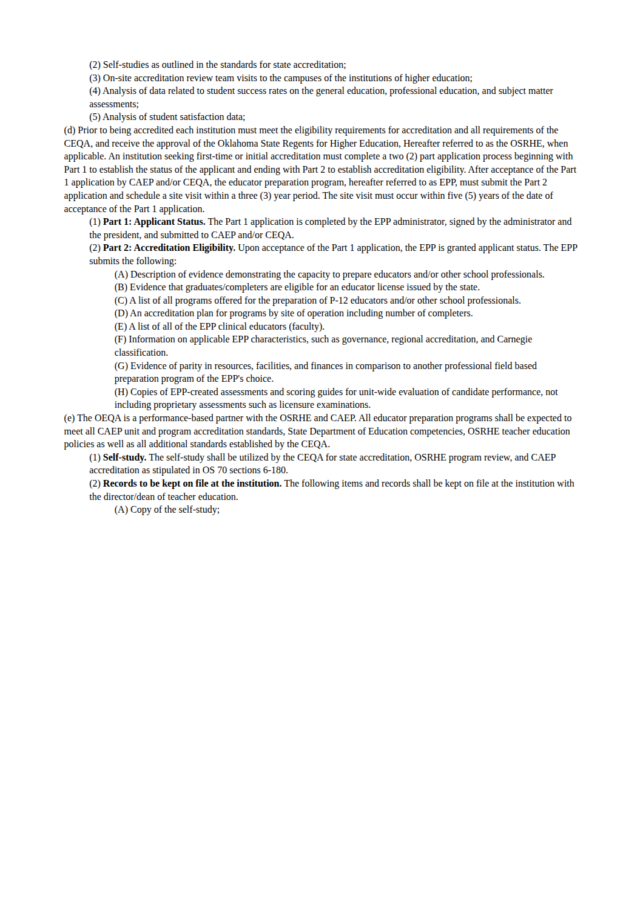(2) Self-studies as outlined in the standards for state accreditation;
(3) On-site accreditation review team visits to the campuses of the institutions of higher education;
(4) Analysis of data related to student success rates on the general education, professional education, and subject matter assessments;
(5) Analysis of student satisfaction data;
(d) Prior to being accredited each institution must meet the eligibility requirements for accreditation and all requirements of the CEQA, and receive the approval of the Oklahoma State Regents for Higher Education, Hereafter referred to as the OSRHE, when applicable. An institution seeking first-time or initial accreditation must complete a two (2) part application process beginning with Part 1 to establish the status of the applicant and ending with Part 2 to establish accreditation eligibility. After acceptance of the Part 1 application by CAEP and/or CEQA, the educator preparation program, hereafter referred to as EPP, must submit the Part 2 application and schedule a site visit within a three (3) year period. The site visit must occur within five (5) years of the date of acceptance of the Part 1 application.
(1) Part 1: Applicant Status. The Part 1 application is completed by the EPP administrator, signed by the administrator and the president, and submitted to CAEP and/or CEQA.
(2) Part 2: Accreditation Eligibility. Upon acceptance of the Part 1 application, the EPP is granted applicant status. The EPP submits the following:
(A) Description of evidence demonstrating the capacity to prepare educators and/or other school professionals.
(B) Evidence that graduates/completers are eligible for an educator license issued by the state.
(C) A list of all programs offered for the preparation of P-12 educators and/or other school professionals.
(D) An accreditation plan for programs by site of operation including number of completers.
(E) A list of all of the EPP clinical educators (faculty).
(F) Information on applicable EPP characteristics, such as governance, regional accreditation, and Carnegie classification.
(G) Evidence of parity in resources, facilities, and finances in comparison to another professional field based preparation program of the EPP's choice.
(H) Copies of EPP-created assessments and scoring guides for unit-wide evaluation of candidate performance, not including proprietary assessments such as licensure examinations.
(e) The OEQA is a performance-based partner with the OSRHE and CAEP. All educator preparation programs shall be expected to meet all CAEP unit and program accreditation standards, State Department of Education competencies, OSRHE teacher education policies as well as all additional standards established by the CEQA.
(1) Self-study. The self-study shall be utilized by the CEQA for state accreditation, OSRHE program review, and CAEP accreditation as stipulated in OS 70 sections 6-180.
(2) Records to be kept on file at the institution. The following items and records shall be kept on file at the institution with the director/dean of teacher education.
(A) Copy of the self-study;